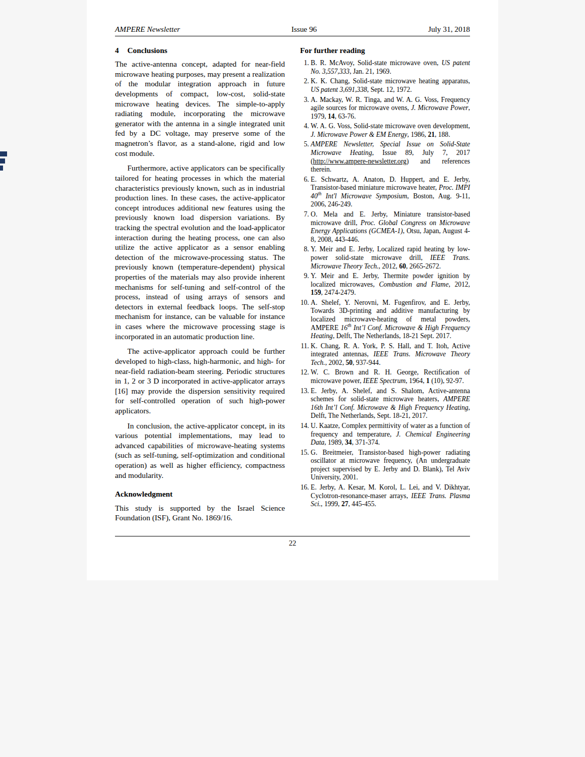AMPERE Newsletter
Issue 96
July 31, 2018
4 Conclusions
The active-antenna concept, adapted for near-field microwave heating purposes, may present a realization of the modular integration approach in future developments of compact, low-cost, solid-state microwave heating devices. The simple-to-apply radiating module, incorporating the microwave generator with the antenna in a single integrated unit fed by a DC voltage, may preserve some of the magnetron’s flavor, as a stand-alone, rigid and low cost module.
Furthermore, active applicators can be specifically tailored for heating processes in which the material characteristics previously known, such as in industrial production lines. In these cases, the active-applicator concept introduces additional new features using the previously known load dispersion variations. By tracking the spectral evolution and the load-applicator interaction during the heating process, one can also utilize the active applicator as a sensor enabling detection of the microwave-processing status. The previously known (temperature-dependent) physical properties of the materials may also provide inherent mechanisms for self-tuning and self-control of the process, instead of using arrays of sensors and detectors in external feedback loops. The self-stop mechanism for instance, can be valuable for instance in cases where the microwave processing stage is incorporated in an automatic production line.
The active-applicator approach could be further developed to high-class, high-harmonic, and high- for near-field radiation-beam steering. Periodic structures in 1, 2 or 3 D incorporated in active-applicator arrays [16] may provide the dispersion sensitivity required for self-controlled operation of such high-power applicators.
In conclusion, the active-applicator concept, in its various potential implementations, may lead to advanced capabilities of microwave-heating systems (such as self-tuning, self-optimization and conditional operation) as well as higher efficiency, compactness and modularity.
Acknowledgment
This study is supported by the Israel Science Foundation (ISF), Grant No. 1869/16.
For further reading
B. R. McAvoy, Solid-state microwave oven, US patent No. 3,557,333, Jan. 21, 1969.
K. K. Chang, Solid-state microwave heating apparatus, US patent 3,691,338, Sept. 12, 1972.
A. Mackay, W. R. Tinga, and W. A. G. Voss, Frequency agile sources for microwave ovens, J. Microwave Power, 1979, 14, 63-76.
W. A. G. Voss, Solid-state microwave oven development, J. Microwave Power & EM Energy, 1986, 21, 188.
AMPERE Newsletter, Special Issue on Solid-State Microwave Heating, Issue 89, July 7, 2017 (http://www.ampere-newsletter.org) and references therein.
E. Schwartz, A. Anaton, D. Huppert, and E. Jerby, Transistor-based miniature microwave heater, Proc. IMPI 40th Int'l Microwave Symposium, Boston, Aug. 9-11, 2006, 246-249.
O. Mela and E. Jerby, Miniature transistor-based microwave drill, Proc. Global Congress on Microwave Energy Applications (GCMEA-1), Otsu, Japan, August 4-8, 2008, 443-446.
Y. Meir and E. Jerby, Localized rapid heating by low-power solid-state microwave drill, IEEE Trans. Microwave Theory Tech., 2012, 60, 2665-2672.
Y. Meir and E. Jerby, Thermite powder ignition by localized microwaves, Combustion and Flame, 2012, 159, 2474-2479.
A. Shelef, Y. Nerovni, M. Fugenfirov, and E. Jerby, Towards 3D-printing and additive manufacturing by localized microwave-heating of metal powders, AMPERE 16th Int’l Conf. Microwave & High Frequency Heating, Delft, The Netherlands, 18-21 Sept. 2017.
K. Chang, R. A. York, P. S. Hall, and T. Itoh, Active integrated antennas, IEEE Trans. Microwave Theory Tech., 2002, 50, 937-944.
W. C. Brown and R. H. George, Rectification of microwave power, IEEE Spectrum, 1964, 1 (10), 92-97.
E. Jerby, A. Shelef, and S. Shalom, Active-antenna schemes for solid-state microwave heaters, AMPERE 16th Int’l Conf. Microwave & High Frequency Heating, Delft, The Netherlands, Sept. 18-21, 2017.
U. Kaatze, Complex permittivity of water as a function of frequency and temperature, J. Chemical Engineering Data, 1989, 34, 371-374.
G. Breitmeier, Transistor-based high-power radiating oscillator at microwave frequency, (An undergraduate project supervised by E. Jerby and D. Blank), Tel Aviv University, 2001.
E. Jerby, A. Kesar, M. Korol, L. Lei, and V. Dikhtyar, Cyclotron-resonance-maser arrays, IEEE Trans. Plasma Sci., 1999, 27, 445-455.
22